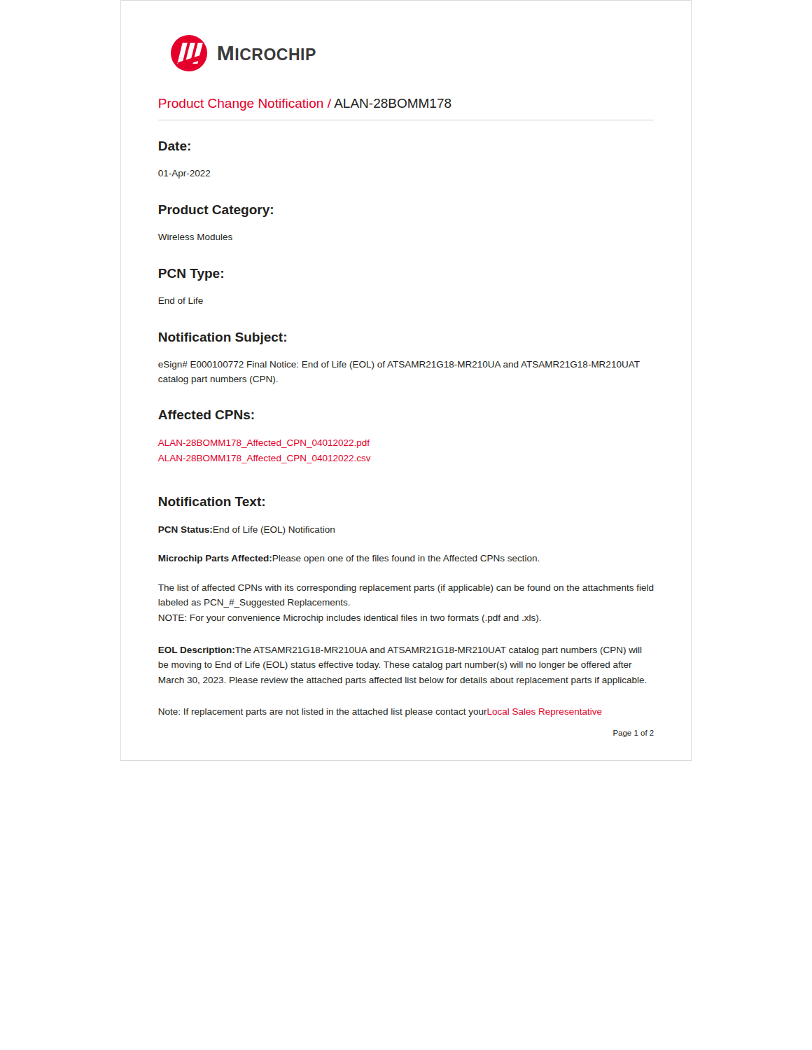MICROCHIP
Product Change Notification / ALAN-28BOMM178
Date:
01-Apr-2022
Product Category:
Wireless Modules
PCN Type:
End of Life
Notification Subject:
eSign# E000100772 Final Notice: End of Life (EOL) of ATSAMR21G18-MR210UA and ATSAMR21G18-MR210UAT catalog part numbers (CPN).
Affected CPNs:
ALAN-28BOMM178_Affected_CPN_04012022.pdf ALAN-28BOMM178_Affected_CPN_04012022.csv
Notification Text:
PCN Status: End of Life (EOL) Notification
Microchip Parts Affected: Please open one of the files found in the Affected CPNs section.
The list of affected CPNs with its corresponding replacement parts (if applicable) can be found on the attachments field labeled as PCN_#_Suggested Replacements.
NOTE: For your convenience Microchip includes identical files in two formats (.pdf and .xls).
EOL Description: The ATSAMR21G18-MR210UA and ATSAMR21G18-MR210UAT catalog part numbers (CPN) will be moving to End of Life (EOL) status effective today. These catalog part number(s) will no longer be offered after March 30, 2023. Please review the attached parts affected list below for details about replacement parts if applicable.
Note: If replacement parts are not listed in the attached list please contact yourLocal Sales Representative
Page 1 of 2